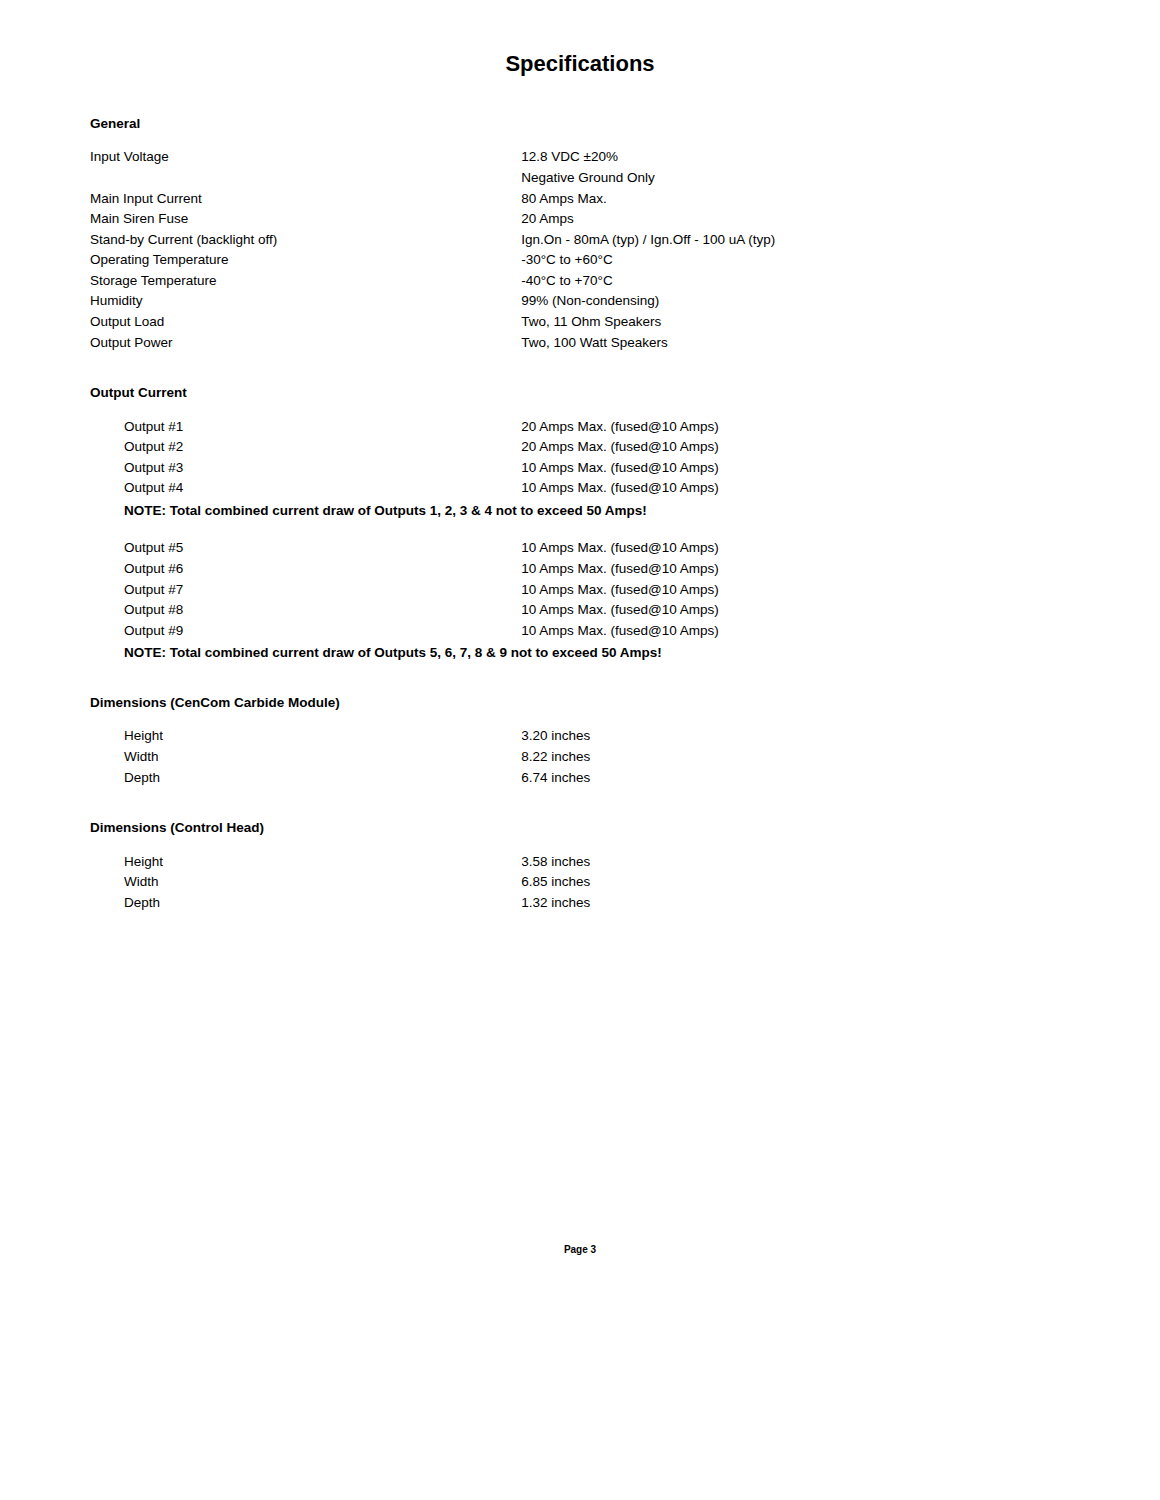Specifications
General
| Input Voltage | 12.8 VDC ±20% |
| | Negative Ground Only |
| Main Input Current | 80 Amps Max. |
| Main Siren Fuse | 20 Amps |
| Stand-by Current (backlight off) | Ign.On - 80mA (typ) / Ign.Off - 100 uA (typ) |
| Operating Temperature | -30°C to +60°C |
| Storage Temperature | -40°C to +70°C |
| Humidity | 99% (Non-condensing) |
| Output Load | Two, 11 Ohm Speakers |
| Output Power | Two, 100 Watt Speakers |
Output Current
| Output #1 | 20 Amps Max. (fused@10 Amps) |
| Output #2 | 20 Amps Max. (fused@10 Amps) |
| Output #3 | 10 Amps Max. (fused@10 Amps) |
| Output #4 | 10 Amps Max. (fused@10 Amps) |
NOTE: Total combined current draw of Outputs 1, 2, 3 & 4 not to exceed 50 Amps!
| Output #5 | 10 Amps Max. (fused@10 Amps) |
| Output #6 | 10 Amps Max. (fused@10 Amps) |
| Output #7 | 10 Amps Max. (fused@10 Amps) |
| Output #8 | 10 Amps Max. (fused@10 Amps) |
| Output #9 | 10 Amps Max. (fused@10 Amps) |
NOTE: Total combined current draw of Outputs 5, 6, 7, 8 & 9 not to exceed 50 Amps!
Dimensions (CenCom Carbide Module)
| Height | 3.20 inches |
| Width | 8.22 inches |
| Depth | 6.74 inches |
Dimensions (Control Head)
| Height | 3.58 inches |
| Width | 6.85 inches |
| Depth | 1.32 inches |
Page 3